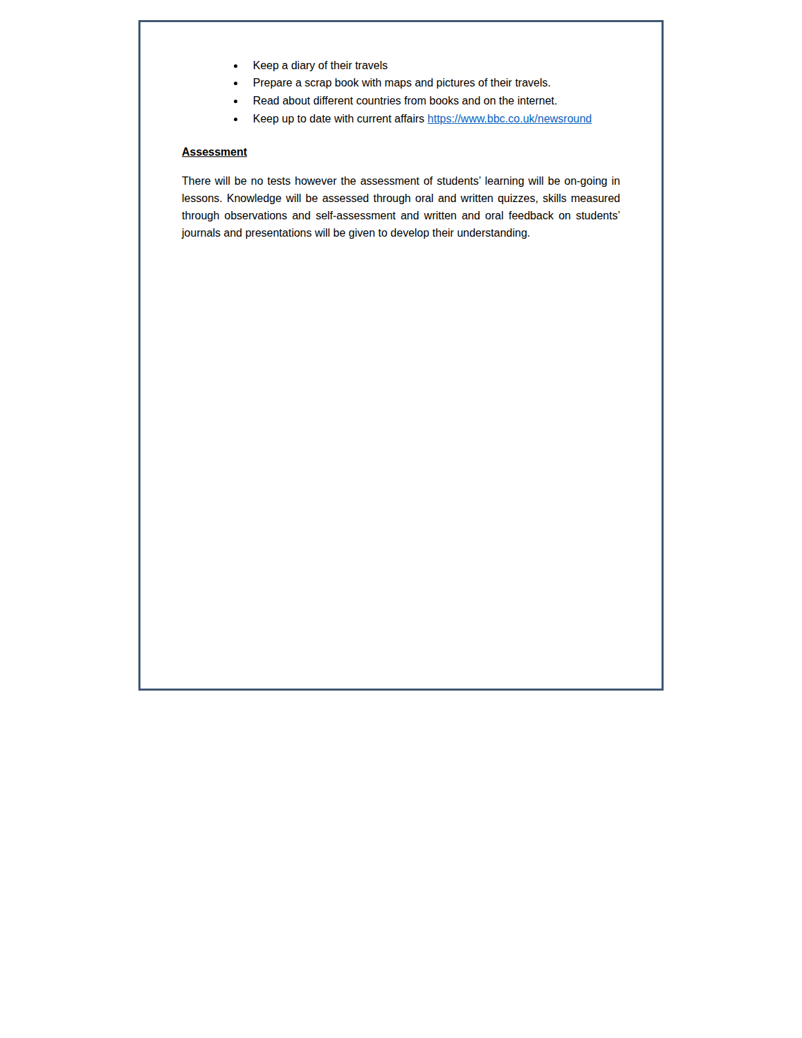Keep a diary of their travels
Prepare a scrap book with maps and pictures of their travels.
Read about different countries from books and on the internet.
Keep up to date with current affairs https://www.bbc.co.uk/newsround
Assessment
There will be no tests however the assessment of students’ learning will be on-going in lessons. Knowledge will be assessed through oral and written quizzes, skills measured through observations and self-assessment and written and oral feedback on students’ journals and presentations will be given to develop their understanding.